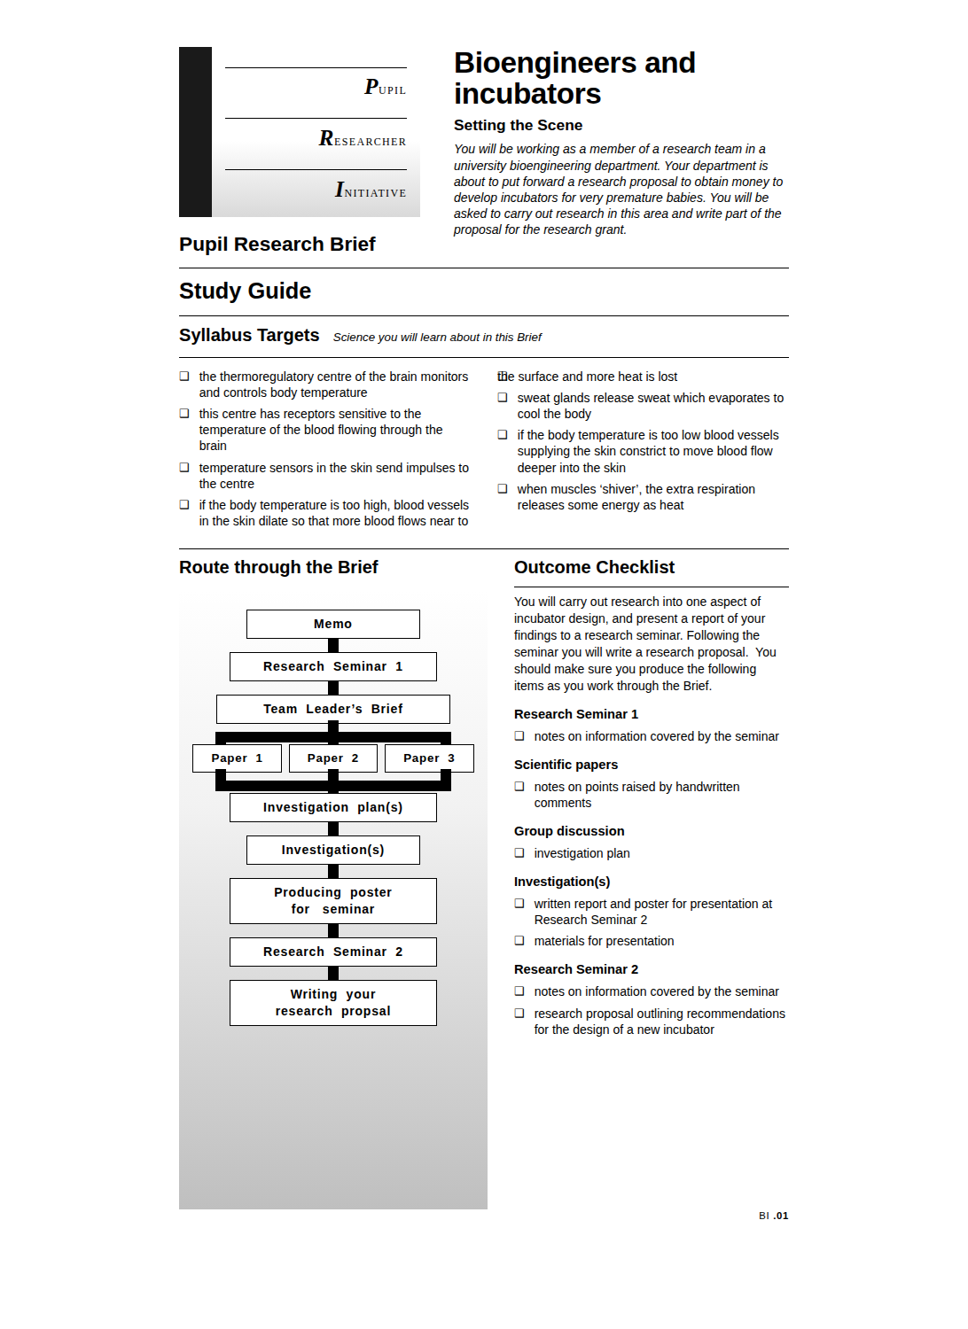Pupil
Researcher
Initiative
Pupil Research Brief
Bioengineers and incubators
Setting the Scene
You will be working as a member of a research team in a university bioengineering department. Your department is about to put forward a research proposal to obtain money to develop incubators for very premature babies. You will be asked to carry out research in this area and write part of the proposal for the research grant.
Study Guide
Syllabus Targets
Science you will learn about in this Brief
the thermoregulatory centre of the brain monitors and controls body temperature
this centre has receptors sensitive to the temperature of the blood flowing through the brain
temperature sensors in the skin send impulses to the centre
if the body temperature is too high, blood vessels in the skin dilate so that more blood flows near to
the surface and more heat is lost
sweat glands release sweat which evaporates to cool the body
if the body temperature is too low blood vessels supplying the skin constrict to move blood flow deeper into the skin
when muscles ‘shiver’, the extra respiration releases some energy as heat
Route through the Brief
Memo
Research Seminar 1
Team Leader’s Brief
Paper 1
Paper 2
Paper 3
Investigation plan(s)
Investigation(s)
Producing poster
for seminar
Research Seminar 2
Writing your
research propsal
Outcome Checklist
You will carry out research into one aspect of incubator design, and present a report of your findings to a research seminar. Following the seminar you will write a research proposal. You should make sure you produce the following items as you work through the Brief.
Research Seminar 1
notes on information covered by the seminar
Scientific papers
notes on points raised by handwritten comments
Group discussion
investigation plan
Investigation(s)
written report and poster for presentation at Research Seminar 2
materials for presentation
Research Seminar 2
notes on information covered by the seminar
research proposal outlining recommendations for the design of a new incubator
BI .01